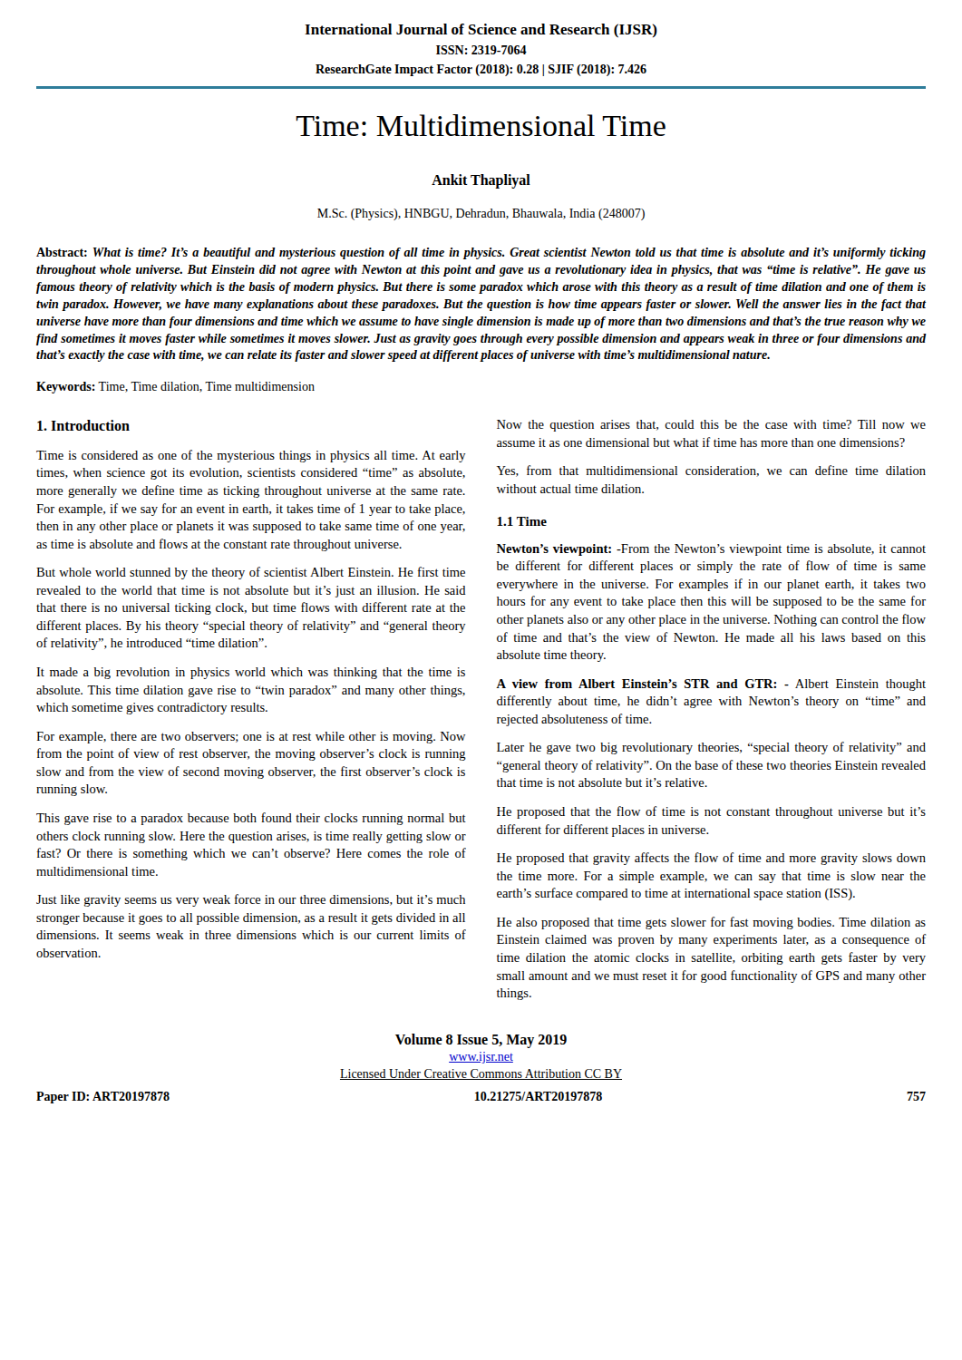International Journal of Science and Research (IJSR) ISSN: 2319-7064 ResearchGate Impact Factor (2018): 0.28 | SJIF (2018): 7.426
Time: Multidimensional Time
Ankit Thapliyal
M.Sc. (Physics), HNBGU, Dehradun, Bhauwala, India (248007)
Abstract: What is time? It’s a beautiful and mysterious question of all time in physics. Great scientist Newton told us that time is absolute and it’s uniformly ticking throughout whole universe. But Einstein did not agree with Newton at this point and gave us a revolutionary idea in physics, that was “time is relative”. He gave us famous theory of relativity which is the basis of modern physics. But there is some paradox which arose with this theory as a result of time dilation and one of them is twin paradox. However, we have many explanations about these paradoxes. But the question is how time appears faster or slower. Well the answer lies in the fact that universe have more than four dimensions and time which we assume to have single dimension is made up of more than two dimensions and that’s the true reason why we find sometimes it moves faster while sometimes it moves slower. Just as gravity goes through every possible dimension and appears weak in three or four dimensions and that’s exactly the case with time, we can relate its faster and slower speed at different places of universe with time’s multidimensional nature.
Keywords: Time, Time dilation, Time multidimension
1. Introduction
Time is considered as one of the mysterious things in physics all time. At early times, when science got its evolution, scientists considered “time” as absolute, more generally we define time as ticking throughout universe at the same rate. For example, if we say for an event in earth, it takes time of 1 year to take place, then in any other place or planets it was supposed to take same time of one year, as time is absolute and flows at the constant rate throughout universe.
But whole world stunned by the theory of scientist Albert Einstein. He first time revealed to the world that time is not absolute but it’s just an illusion. He said that there is no universal ticking clock, but time flows with different rate at the different places. By his theory “special theory of relativity” and “general theory of relativity”, he introduced “time dilation”.
It made a big revolution in physics world which was thinking that the time is absolute. This time dilation gave rise to “twin paradox” and many other things, which sometime gives contradictory results.
For example, there are two observers; one is at rest while other is moving. Now from the point of view of rest observer, the moving observer’s clock is running slow and from the view of second moving observer, the first observer’s clock is running slow.
This gave rise to a paradox because both found their clocks running normal but others clock running slow. Here the question arises, is time really getting slow or fast? Or there is something which we can’t observe? Here comes the role of multidimensional time.
Just like gravity seems us very weak force in our three dimensions, but it’s much stronger because it goes to all possible dimension, as a result it gets divided in all dimensions. It seems weak in three dimensions which is our current limits of observation.
Now the question arises that, could this be the case with time? Till now we assume it as one dimensional but what if time has more than one dimensions?
Yes, from that multidimensional consideration, we can define time dilation without actual time dilation.
1.1 Time
Newton’s viewpoint: -From the Newton’s viewpoint time is absolute, it cannot be different for different places or simply the rate of flow of time is same everywhere in the universe. For examples if in our planet earth, it takes two hours for any event to take place then this will be supposed to be the same for other planets also or any other place in the universe. Nothing can control the flow of time and that’s the view of Newton. He made all his laws based on this absolute time theory.
A view from Albert Einstein’s STR and GTR: - Albert Einstein thought differently about time, he didn’t agree with Newton’s theory on “time” and rejected absoluteness of time.
Later he gave two big revolutionary theories, “special theory of relativity” and “general theory of relativity”. On the base of these two theories Einstein revealed that time is not absolute but it’s relative.
He proposed that the flow of time is not constant throughout universe but it’s different for different places in universe.
He proposed that gravity affects the flow of time and more gravity slows down the time more. For a simple example, we can say that time is slow near the earth’s surface compared to time at international space station (ISS).
He also proposed that time gets slower for fast moving bodies. Time dilation as Einstein claimed was proven by many experiments later, as a consequence of time dilation the atomic clocks in satellite, orbiting earth gets faster by very small amount and we must reset it for good functionality of GPS and many other things.
Volume 8 Issue 5, May 2019
www.ijsr.net
Licensed Under Creative Commons Attribution CC BY
Paper ID: ART20197878 10.21275/ART20197878 757